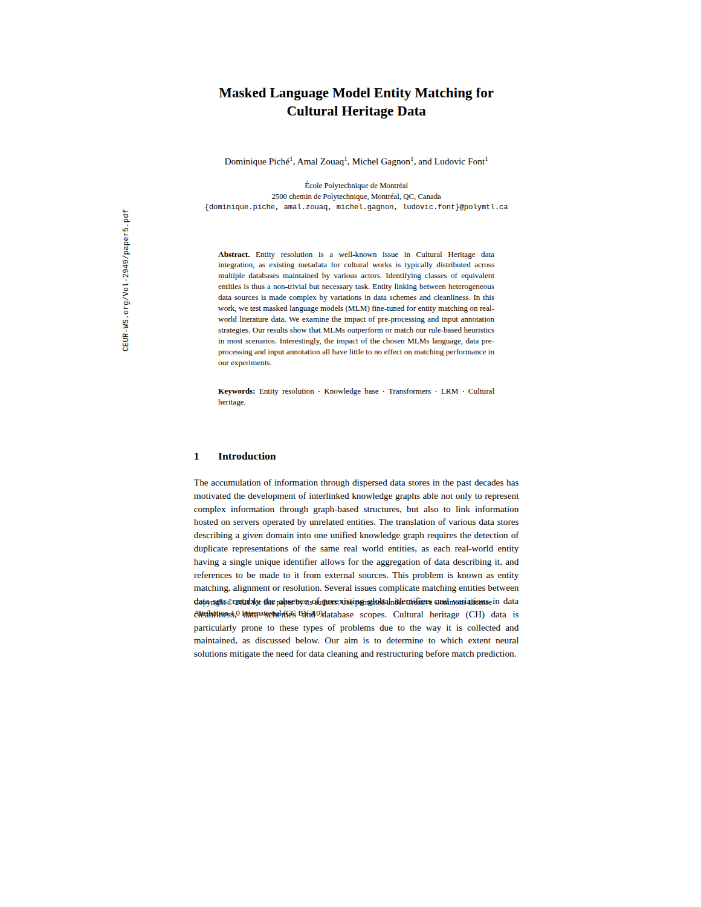CEUR-WS.org/Vol-2949/paper5.pdf
Masked Language Model Entity Matching for
Cultural Heritage Data
Dominique Piché1, Amal Zouaq1, Michel Gagnon1, and Ludovic Font1
École Polytechnique de Montréal
2500 chemin de Polytechnique, Montréal, QC, Canada
{dominique.piche, amal.zouaq, michel.gagnon, ludovic.font}@polymtl.ca
Abstract. Entity resolution is a well-known issue in Cultural Heritage data integration, as existing metadata for cultural works is typically distributed across multiple databases maintained by various actors. Identifying classes of equivalent entities is thus a non-trivial but necessary task. Entity linking between heterogeneous data sources is made complex by variations in data schemes and cleanliness. In this work, we test masked language models (MLM) fine-tuned for entity matching on real-world literature data. We examine the impact of pre-processing and input annotation strategies. Our results show that MLMs outperform or match our rule-based heuristics in most scenarios. Interestingly, the impact of the chosen MLMs language, data pre-processing and input annotation all have little to no effect on matching performance in our experiments.
Keywords: Entity resolution · Knowledge base · Transformers · LRM · Cultural heritage.
1 Introduction
The accumulation of information through dispersed data stores in the past decades has motivated the development of interlinked knowledge graphs able not only to represent complex information through graph-based structures, but also to link information hosted on servers operated by unrelated entities. The translation of various data stores describing a given domain into one unified knowledge graph requires the detection of duplicate representations of the same real world entities, as each real-world entity having a single unique identifier allows for the aggregation of data describing it, and references to be made to it from external sources. This problem is known as entity matching, alignment or resolution. Several issues complicate matching entities between data sets, notably the absence of preexisting global identifiers and variations in data cleanliness, data schemes and database scopes. Cultural heritage (CH) data is particularly prone to these types of problems due to the way it is collected and maintained, as discussed below. Our aim is to determine to which extent neural solutions mitigate the need for data cleaning and restructuring before match prediction.
Copyright © 2021 for this paper by its authors. Use permitted under Creative Commons License Attribution 4.0 International (CC BY 4.0).